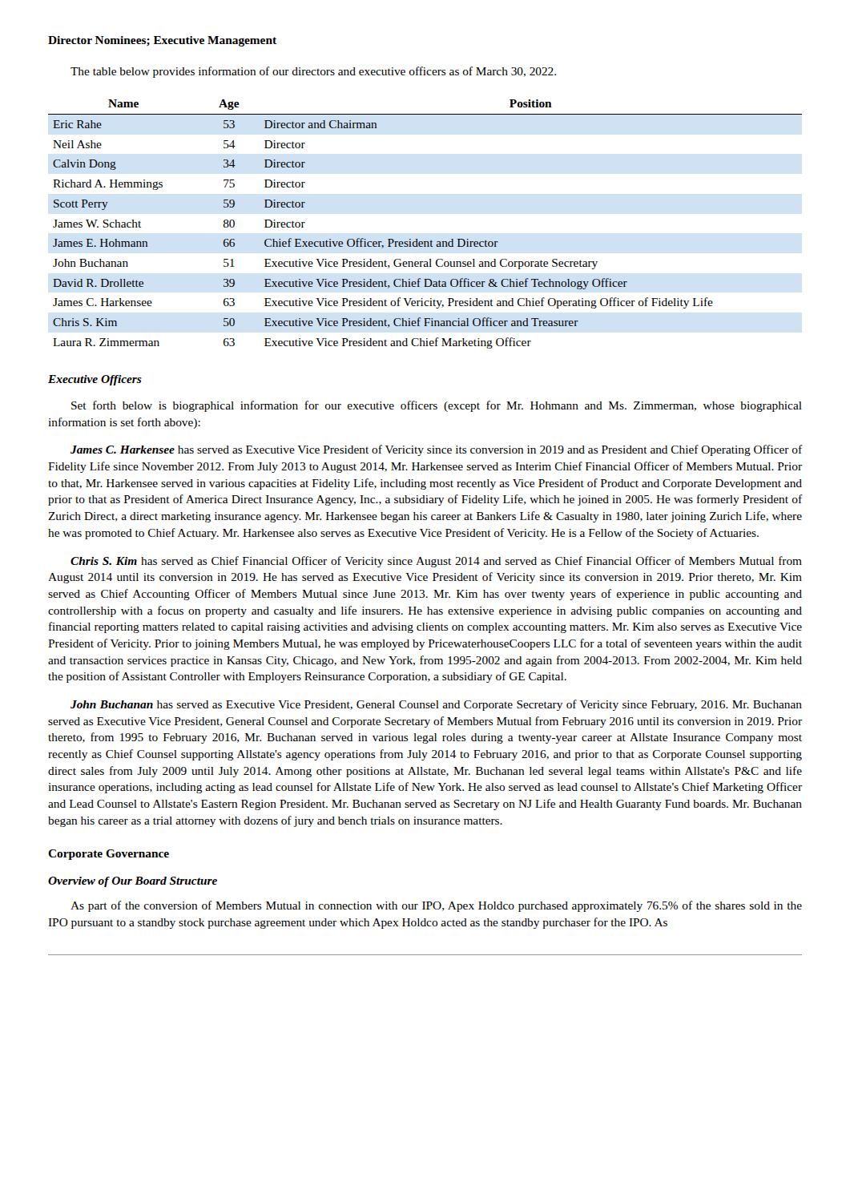Director Nominees; Executive Management
The table below provides information of our directors and executive officers as of March 30, 2022.
| Name | Age | Position |
| --- | --- | --- |
| Eric Rahe | 53 | Director and Chairman |
| Neil Ashe | 54 | Director |
| Calvin Dong | 34 | Director |
| Richard A. Hemmings | 75 | Director |
| Scott Perry | 59 | Director |
| James W. Schacht | 80 | Director |
| James E. Hohmann | 66 | Chief Executive Officer, President and Director |
| John Buchanan | 51 | Executive Vice President, General Counsel and Corporate Secretary |
| David R. Drollette | 39 | Executive Vice President, Chief Data Officer & Chief Technology Officer |
| James C. Harkensee | 63 | Executive Vice President of Vericity, President and Chief Operating Officer of Fidelity Life |
| Chris S. Kim | 50 | Executive Vice President, Chief Financial Officer and Treasurer |
| Laura R. Zimmerman | 63 | Executive Vice President and Chief Marketing Officer |
Executive Officers
Set forth below is biographical information for our executive officers (except for Mr. Hohmann and Ms. Zimmerman, whose biographical information is set forth above):
James C. Harkensee has served as Executive Vice President of Vericity since its conversion in 2019 and as President and Chief Operating Officer of Fidelity Life since November 2012. From July 2013 to August 2014, Mr. Harkensee served as Interim Chief Financial Officer of Members Mutual. Prior to that, Mr. Harkensee served in various capacities at Fidelity Life, including most recently as Vice President of Product and Corporate Development and prior to that as President of America Direct Insurance Agency, Inc., a subsidiary of Fidelity Life, which he joined in 2005. He was formerly President of Zurich Direct, a direct marketing insurance agency. Mr. Harkensee began his career at Bankers Life & Casualty in 1980, later joining Zurich Life, where he was promoted to Chief Actuary. Mr. Harkensee also serves as Executive Vice President of Vericity. He is a Fellow of the Society of Actuaries.
Chris S. Kim has served as Chief Financial Officer of Vericity since August 2014 and served as Chief Financial Officer of Members Mutual from August 2014 until its conversion in 2019. He has served as Executive Vice President of Vericity since its conversion in 2019. Prior thereto, Mr. Kim served as Chief Accounting Officer of Members Mutual since June 2013. Mr. Kim has over twenty years of experience in public accounting and controllership with a focus on property and casualty and life insurers. He has extensive experience in advising public companies on accounting and financial reporting matters related to capital raising activities and advising clients on complex accounting matters. Mr. Kim also serves as Executive Vice President of Vericity. Prior to joining Members Mutual, he was employed by PricewaterhouseCoopers LLC for a total of seventeen years within the audit and transaction services practice in Kansas City, Chicago, and New York, from 1995-2002 and again from 2004-2013. From 2002-2004, Mr. Kim held the position of Assistant Controller with Employers Reinsurance Corporation, a subsidiary of GE Capital.
John Buchanan has served as Executive Vice President, General Counsel and Corporate Secretary of Vericity since February, 2016. Mr. Buchanan served as Executive Vice President, General Counsel and Corporate Secretary of Members Mutual from February 2016 until its conversion in 2019. Prior thereto, from 1995 to February 2016, Mr. Buchanan served in various legal roles during a twenty-year career at Allstate Insurance Company most recently as Chief Counsel supporting Allstate's agency operations from July 2014 to February 2016, and prior to that as Corporate Counsel supporting direct sales from July 2009 until July 2014. Among other positions at Allstate, Mr. Buchanan led several legal teams within Allstate's P&C and life insurance operations, including acting as lead counsel for Allstate Life of New York. He also served as lead counsel to Allstate's Chief Marketing Officer and Lead Counsel to Allstate's Eastern Region President. Mr. Buchanan served as Secretary on NJ Life and Health Guaranty Fund boards. Mr. Buchanan began his career as a trial attorney with dozens of jury and bench trials on insurance matters.
Corporate Governance
Overview of Our Board Structure
As part of the conversion of Members Mutual in connection with our IPO, Apex Holdco purchased approximately 76.5% of the shares sold in the IPO pursuant to a standby stock purchase agreement under which Apex Holdco acted as the standby purchaser for the IPO. As